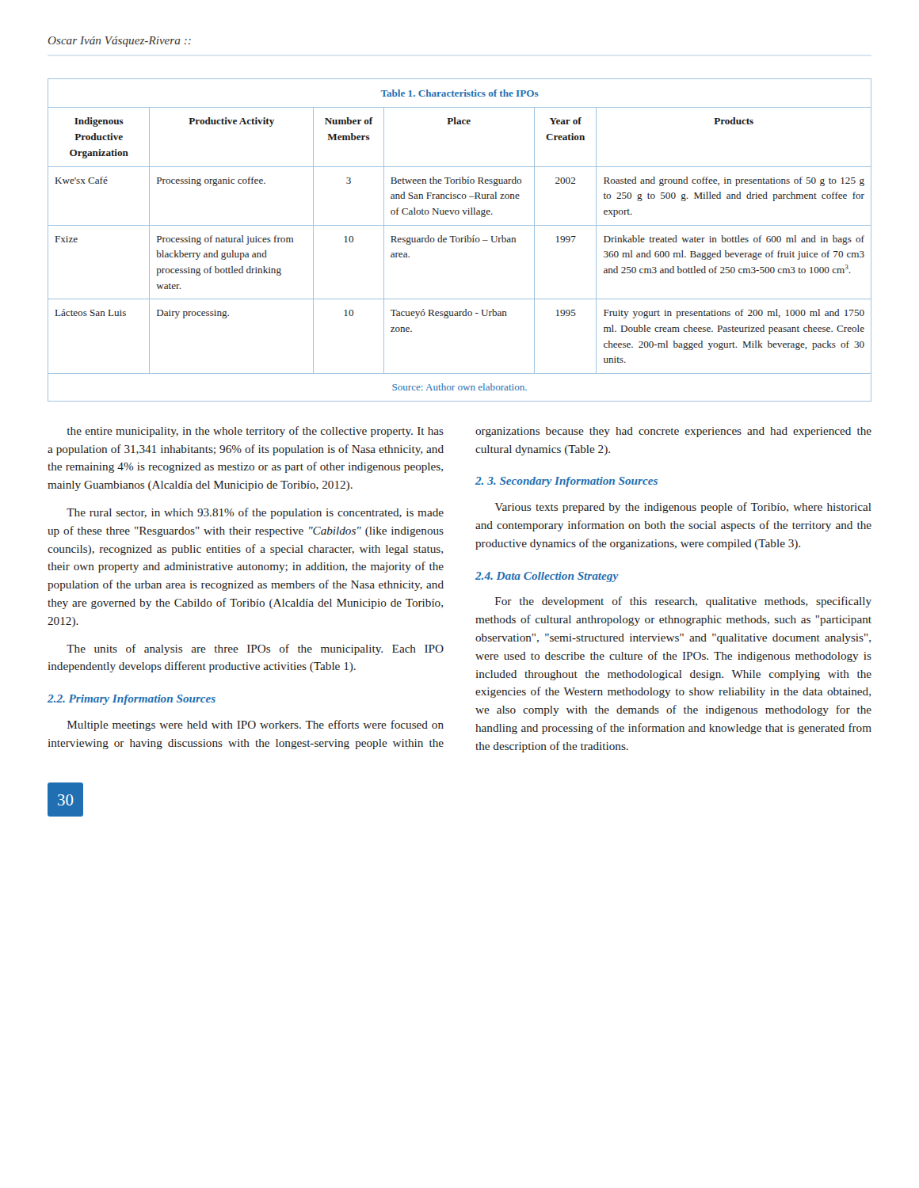Oscar Iván Vásquez-Rivera ::
Table 1. Characteristics of the IPOs
| Indigenous Productive Organization | Productive Activity | Number of Members | Place | Year of Creation | Products |
| --- | --- | --- | --- | --- | --- |
| Kwe'sx Café | Processing organic coffee. | 3 | Between the Toribío Resguardo and San Francisco –Rural zone of Caloto Nuevo village. | 2002 | Roasted and ground coffee, in presentations of 50 g to 125 g to 250 g to 500 g. Milled and dried parchment coffee for export. |
| Fxize | Processing of natural juices from blackberry and gulupa and processing of bottled drinking water. | 10 | Resguardo de Toribío – Urban area. | 1997 | Drinkable treated water in bottles of 600 ml and in bags of 360 ml and 600 ml. Bagged beverage of fruit juice of 70 cm3 and 250 cm3 and bottled of 250 cm3-500 cm3 to 1000 cm 3 . |
| Lácteos San Luis | Dairy processing. | 10 | Tacueyó Resguardo - Urban zone. | 1995 | Fruity yogurt in presentations of 200 ml, 1000 ml and 1750 ml. Double cream cheese. Pasteurized peasant cheese. Creole cheese. 200-ml bagged yogurt. Milk beverage, packs of 30 units. |
| Source: Author own elaboration. |
the entire municipality, in the whole territory of the collective property. It has a population of 31,341 inhabitants; 96% of its population is of Nasa ethnicity, and the remaining 4% is recognized as mestizo or as part of other indigenous peoples, mainly Guambianos (Alcaldía del Municipio de Toribío, 2012).
The rural sector, in which 93.81% of the population is concentrated, is made up of these three "Resguardos" with their respective "Cabildos" (like indigenous councils), recognized as public entities of a special character, with legal status, their own property and administrative autonomy; in addition, the majority of the population of the urban area is recognized as members of the Nasa ethnicity, and they are governed by the Cabildo of Toribío (Alcaldía del Municipio de Toribío, 2012).
The units of analysis are three IPOs of the municipality. Each IPO independently develops different productive activities (Table 1).
2.2. Primary Information Sources
Multiple meetings were held with IPO workers. The efforts were focused on interviewing or having discussions with the longest-serving people within the organizations because they had concrete experiences and had experienced the cultural dynamics (Table 2).
2. 3. Secondary Information Sources
Various texts prepared by the indigenous people of Toribío, where historical and contemporary information on both the social aspects of the territory and the productive dynamics of the organizations, were compiled (Table 3).
2.4. Data Collection Strategy
For the development of this research, qualitative methods, specifically methods of cultural anthropology or ethnographic methods, such as "participant observation", "semi-structured interviews" and "qualitative document analysis", were used to describe the culture of the IPOs. The indigenous methodology is included throughout the methodological design. While complying with the exigencies of the Western methodology to show reliability in the data obtained, we also comply with the demands of the indigenous methodology for the handling and processing of the information and knowledge that is generated from the description of the traditions.
30